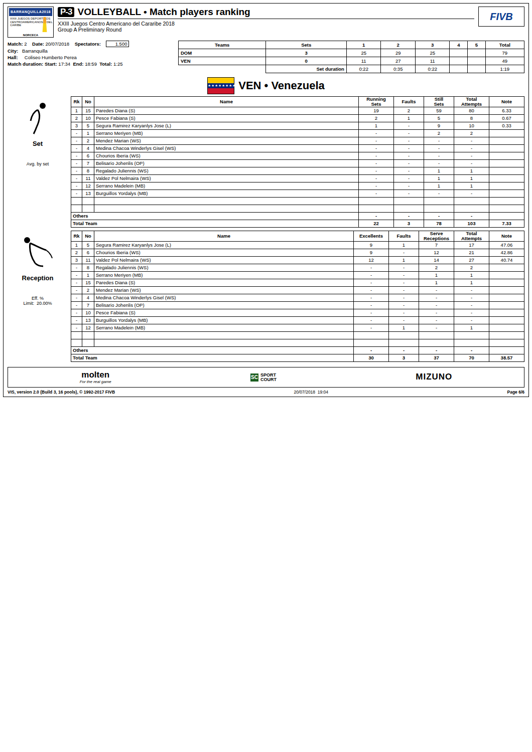BARRANQUILLA2018
XXIII JUEGOS DEPORTIVOS
CENTROAMERICANOS Y DEL CARIBE
NORCECA
P-3 VOLLEYBALL • Match players ranking
XXIII Juegos Centro Americano del Cararibe 2018
Group A Preliminary Round
FIVB
Match: 2 Date: 20/07/2018 Spectators: 1.500
City: Barranquilla
Hall: Coliseo Humberto Perea
Match duration: Start: 17:34 End: 18:59 Total: 1:25
| Teams | Sets | 1 | 2 | 3 | 4 | 5 | Total |
| --- | --- | --- | --- | --- | --- | --- | --- |
| DOM | 3 | 25 | 29 | 25 | | | 79 |
| VEN | 0 | 11 | 27 | 11 | | | 49 |
| | Set duration | 0:22 | 0:35 | 0:22 | | | 1:19 |
★★★★★★★★
VEN • Venezuela
Set
Avg. by set
| Rk | No | Name | Running Sets | Faults | Still Sets | Total Attempts | Note |
| --- | --- | --- | --- | --- | --- | --- | --- |
| 1 | 15 | Paredes Diana (S) | 19 | 2 | 59 | 80 | 6.33 |
| 2 | 10 | Pesce Fabiana (S) | 2 | 1 | 5 | 8 | 0.67 |
| 3 | 5 | Segura Ramirez Karyanlys Jose (L) | 1 | - | 9 | 10 | 0.33 |
| - | 1 | Serrano Meriyen (MB) | - | - | 2 | 2 | |
| - | 2 | Mendez Marian (WS) | - | - | - | - | |
| - | 4 | Medina Chacoa Winderlys Gisel (WS) | - | - | - | - | |
| - | 6 | Chourios Iberia (WS) | - | - | - | - | |
| - | 7 | Belisario Johenlis (OP) | - | - | - | - | |
| - | 8 | Regalado Juliennis (WS) | - | - | 1 | 1 | |
| - | 11 | Valdez Pol Nelmaira (WS) | - | - | 1 | 1 | |
| - | 12 | Serrano Madelein (MB) | - | - | 1 | 1 | |
| - | 13 | Burguillos Yordalys (MB) | - | - | - | - | |
| Others | - | - | - | - | |
| Total Team | 22 | 3 | 78 | 103 | 7.33 |
Reception
Eff. %
Limit: 20.00%
| Rk | No | Name | Excellents | Faults | Serve Receptions | Total Attempts | Note |
| --- | --- | --- | --- | --- | --- | --- | --- |
| 1 | 5 | Segura Ramirez Karyanlys Jose (L) | 9 | 1 | 7 | 17 | 47.06 |
| 2 | 6 | Chourios Iberia (WS) | 9 | - | 12 | 21 | 42.86 |
| 3 | 11 | Valdez Pol Nelmaira (WS) | 12 | 1 | 14 | 27 | 40.74 |
| - | 8 | Regalado Juliennis (WS) | - | - | 2 | 2 | |
| - | 1 | Serrano Meriyen (MB) | - | - | 1 | 1 | |
| - | 15 | Paredes Diana (S) | - | - | 1 | 1 | |
| - | 2 | Mendez Marian (WS) | - | - | - | - | |
| - | 4 | Medina Chacoa Winderlys Gisel (WS) | - | - | - | - | |
| - | 7 | Belisario Johenlis (OP) | - | - | - | - | |
| - | 10 | Pesce Fabiana (S) | - | - | - | - | |
| - | 13 | Burguillos Yordalys (MB) | - | - | - | - | |
| - | 12 | Serrano Madelein (MB) | - | 1 | - | 1 | |
| Others | - | - | - | - | |
| Total Team | 30 | 3 | 37 | 70 | 38.57 |
moltenFor the real game
SC
SPORT
COURT
MIZUNO
VIS, version 2.0 (Build 3, 16 pools), © 1992-2017 FIVB
20/07/2018 19:04
Page 6/6